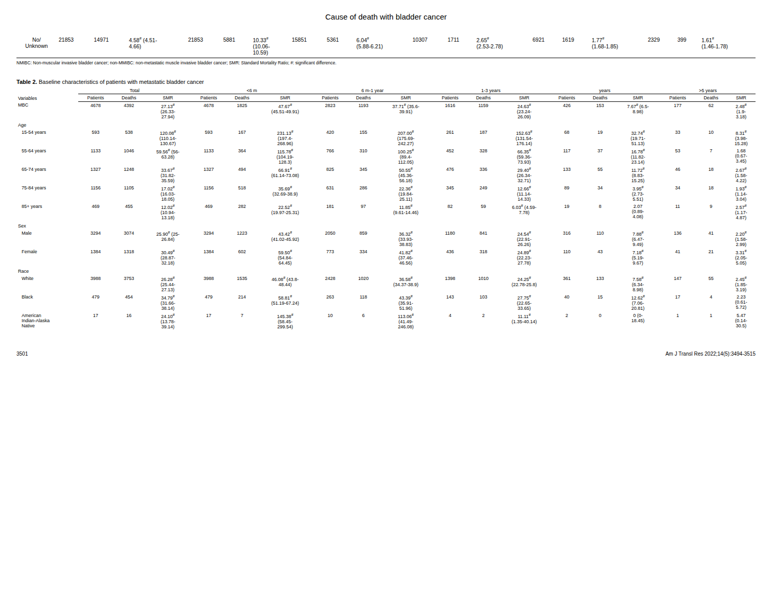Cause of death with bladder cancer
| No/ Unknown | 21853 | 14971 | 4.58 # (4.51- 4.66) | 21853 | 5881 | 10.33 # (10.06- 10.59) | 15851 | 5361 | 6.04 # (5.88-6.21) | 10307 | 1711 | 2.65 # (2.53-2.78) | 6921 | 1619 | 1.77 # (1.68-1.85) | 2329 | 399 | 1.61 # (1.46-1.78) |
NMIBC: Non-muscular invasive bladder cancer; non-MMIBC: non-metastatic muscle invasive bladder cancer; SMR: Standard Mortality Ratio; #: significant difference.
Table 2. Baseline characteristics of patients with metastatic bladder cancer
| Variables | Total | <6 m | 6 m-1 year | 1-3 years | years | >5 years |
| --- | --- | --- | --- | --- | --- | --- |
| Patients | Deaths | SMR | Patients | Deaths | SMR | Patients | Deaths | SMR | Patients | Deaths | SMR | Patients | Deaths | SMR | Patients | Deaths | SMR |
| MBC | 4678 | 4392 | 27.13 # (26.33- 27.94) | 4678 | 1825 | 47.67 # (45.51-49.91) | 2823 | 1193 | 37.71 # (35.6- 39.91) | 1616 | 1159 | 24.63 # (23.24- 26.09) | 426 | 153 | 7.67 # (6.5- 8.98) | 177 | 62 | 2.48 # (1.9- 3.18) |
| Age |
| 15-54 years | 593 | 538 | 120.08 # (110.14- 130.67) | 593 | 167 | 231.13 # (197.4- 268.96) | 420 | 155 | 207.00 # (175.69- 242.27) | 261 | 187 | 152.63 # (131.54- 176.14) | 68 | 19 | 32.74 # (19.71- 51.13) | 33 | 10 | 8.31 # (3.98- 15.28) |
| 55-64 years | 1133 | 1046 | 59.56 # (56- 63.28) | 1133 | 364 | 115.78 # (104.19- 128.3) | 766 | 310 | 100.25 # (89.4- 112.05) | 452 | 328 | 66.35 # (59.36- 73.93) | 117 | 37 | 16.78 # (11.82- 23.14) | 53 | 7 | 1.68 (0.67- 3.45) |
| 65-74 years | 1327 | 1248 | 33.67 # (31.82- 35.59) | 1327 | 494 | 66.91 # (61.14-73.08) | 825 | 345 | 50.55 # (45.36- 56.18) | 476 | 336 | 29.40 # (26.34- 32.71) | 133 | 55 | 11.72 # (8.83- 15.25) | 46 | 18 | 2.67 # (1.58- 4.22) |
| 75-84 years | 1156 | 1105 | 17.02 # (16.03- 18.05) | 1156 | 518 | 35.69 # (32.69-38.9) | 631 | 286 | 22.36 # (19.84- 25.11) | 345 | 249 | 12.66 # (11.14- 14.33) | 89 | 34 | 3.95 # (2.73- 5.51) | 34 | 18 | 1.93 # (1.14- 3.04) |
| 85+ years | 469 | 455 | 12.02 # (10.94- 13.18) | 469 | 282 | 22.52 # (19.97-25.31) | 181 | 97 | 11.85 # (9.61-14.46) | 82 | 59 | 6.03 # (4.59- 7.78) | 19 | 8 | 2.07 (0.89- 4.08) | 11 | 9 | 2.57 # (1.17- 4.87) |
| Sex |
| Male | 3294 | 3074 | 25.90 # (25- 26.84) | 3294 | 1223 | 43.42 # (41.02-45.92) | 2050 | 859 | 36.32 # (33.93- 38.83) | 1180 | 841 | 24.54 # (22.91- 26.26) | 316 | 110 | 7.88 # (6.47- 9.49) | 136 | 41 | 2.20 # (1.58- 2.99) |
| Female | 1384 | 1318 | 30.49 # (28.87- 32.18) | 1384 | 602 | 59.50 # (54.84- 64.45) | 773 | 334 | 41.82 # (37.46- 46.56) | 436 | 318 | 24.89 # (22.23- 27.78) | 110 | 43 | 7.18 # (5.19- 9.67) | 41 | 21 | 3.31 # (2.05- 5.05) |
| Race |
| White | 3988 | 3753 | 26.28 # (25.44- 27.13) | 3988 | 1535 | 46.08 # (43.8- 48.44) | 2428 | 1020 | 36.58 # (34.37-38.9) | 1398 | 1010 | 24.25 # (22.78-25.8) | 361 | 133 | 7.58 # (6.34- 8.98) | 147 | 55 | 2.45 # (1.85- 3.19) |
| Black | 479 | 454 | 34.79 # (31.66- 38.14) | 479 | 214 | 58.81 # (51.19-67.24) | 263 | 118 | 43.39 # (35.91- 51.96) | 143 | 103 | 27.75 # (22.65- 33.65) | 40 | 15 | 12.62 # (7.06- 20.81) | 17 | 4 | 2.23 (0.61- 5.72) |
| American Indian-Alaska Native | 17 | 16 | 24.10 # (13.78- 39.14) | 17 | 7 | 145.38 # (58.45- 299.54) | 10 | 6 | 113.06 # (41.49- 246.08) | 4 | 2 | 11.11 # (1.35-40.14) | 2 | 0 | 0 (0- 18.45) | 1 | 1 | 5.47 (0.14- 30.5) |
3501
Am J Transl Res 2022;14(5):3494-3515